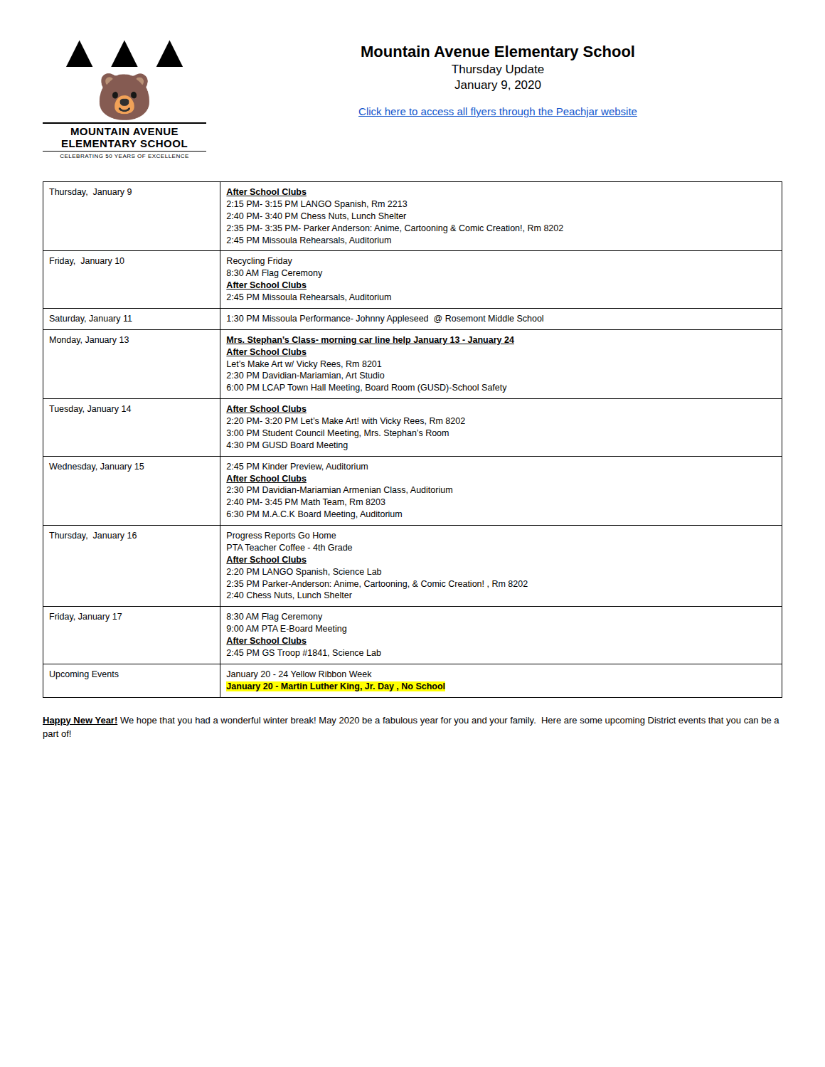▲▲▲
🐻
MOUNTAIN AVENUE
ELEMENTARY SCHOOL
CELEBRATING 50 YEARS OF EXCELLENCE
Mountain Avenue Elementary School
Thursday Update
January 9, 2020
Click here to access all flyers through the Peachjar website
| Thursday, January 9 | After School Clubs 2:15 PM- 3:15 PM LANGO Spanish, Rm 2213 2:40 PM- 3:40 PM Chess Nuts, Lunch Shelter 2:35 PM- 3:35 PM- Parker Anderson: Anime, Cartooning & Comic Creation!, Rm 8202 2:45 PM Missoula Rehearsals, Auditorium |
| Friday, January 10 | Recycling Friday 8:30 AM Flag Ceremony After School Clubs 2:45 PM Missoula Rehearsals, Auditorium |
| Saturday, January 11 | 1:30 PM Missoula Performance- Johnny Appleseed @ Rosemont Middle School |
| Monday, January 13 | Mrs. Stephan’s Class- morning car line help January 13 - January 24 After School Clubs Let’s Make Art w/ Vicky Rees, Rm 8201 2:30 PM Davidian-Mariamian, Art Studio 6:00 PM LCAP Town Hall Meeting, Board Room (GUSD)-School Safety |
| Tuesday, January 14 | After School Clubs 2:20 PM- 3:20 PM Let’s Make Art! with Vicky Rees, Rm 8202 3:00 PM Student Council Meeting, Mrs. Stephan’s Room 4:30 PM GUSD Board Meeting |
| Wednesday, January 15 | 2:45 PM Kinder Preview, Auditorium After School Clubs 2:30 PM Davidian-Mariamian Armenian Class, Auditorium 2:40 PM- 3:45 PM Math Team, Rm 8203 6:30 PM M.A.C.K Board Meeting, Auditorium |
| Thursday, January 16 | Progress Reports Go Home PTA Teacher Coffee - 4th Grade After School Clubs 2:20 PM LANGO Spanish, Science Lab 2:35 PM Parker-Anderson: Anime, Cartooning, & Comic Creation! , Rm 8202 2:40 Chess Nuts, Lunch Shelter |
| Friday, January 17 | 8:30 AM Flag Ceremony 9:00 AM PTA E-Board Meeting After School Clubs 2:45 PM GS Troop #1841, Science Lab |
| Upcoming Events | January 20 - 24 Yellow Ribbon Week January 20 - Martin Luther King, Jr. Day , No School |
Happy New Year! We hope that you had a wonderful winter break! May 2020 be a fabulous year for you and your family. Here are some upcoming District events that you can be a part of!